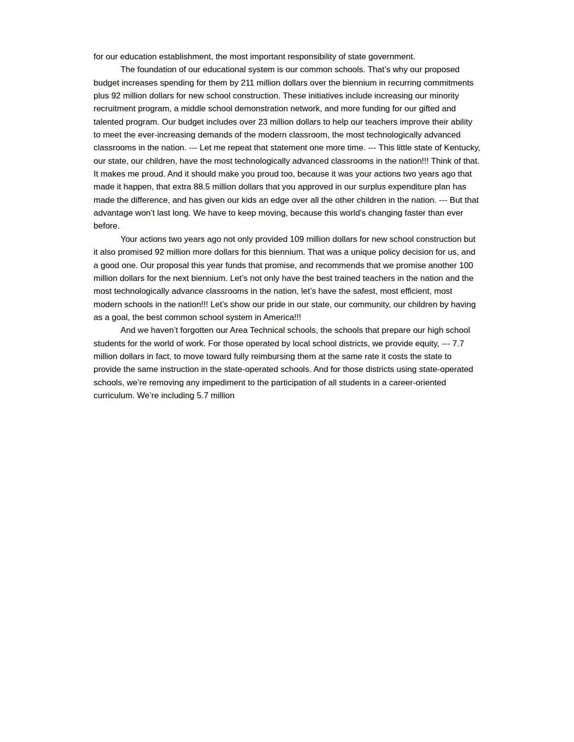for our education establishment, the most important responsibility of state government.
The foundation of our educational system is our common schools. That’s why our proposed budget increases spending for them by 211 million dollars over the biennium in recurring commitments plus 92 million dollars for new school construction. These initiatives include increasing our minority recruitment program, a middle school demonstration network, and more funding for our gifted and talented program. Our budget includes over 23 million dollars to help our teachers improve their ability to meet the ever-increasing demands of the modern classroom, the most technologically advanced classrooms in the nation. --- Let me repeat that statement one more time. --- This little state of Kentucky, our state, our children, have the most technologically advanced classrooms in the nation!!! Think of that.
It makes me proud. And it should make you proud too, because it was your actions two years ago that made it happen, that extra 88.5 million dollars that you approved in our surplus expenditure plan has made the difference, and has given our kids an edge over all the other children in the nation. --- But that advantage won’t last long. We have to keep moving, because this world’s changing faster than ever before.
Your actions two years ago not only provided 109 million dollars for new school construction but it also promised 92 million more dollars for this biennium. That was a unique policy decision for us, and a good one. Our proposal this year funds that promise, and recommends that we promise another 100 million dollars for the next biennium. Let’s not only have the best trained teachers in the nation and the most technologically advance classrooms in the nation, let’s have the safest, most efficient, most modern schools in the nation!!! Let’s show our pride in our state, our community, our children by having as a goal, the best common school system in America!!!
And we haven’t forgotten our Area Technical schools, the schools that prepare our high school students for the world of work. For those operated by local school districts, we provide equity, --- 7.7 million dollars in fact, to move toward fully reimbursing them at the same rate it costs the state to provide the same instruction in the state-operated schools. And for those districts using state-operated schools, we’re removing any impediment to the participation of all students in a career-oriented curriculum. We’re including 5.7 million